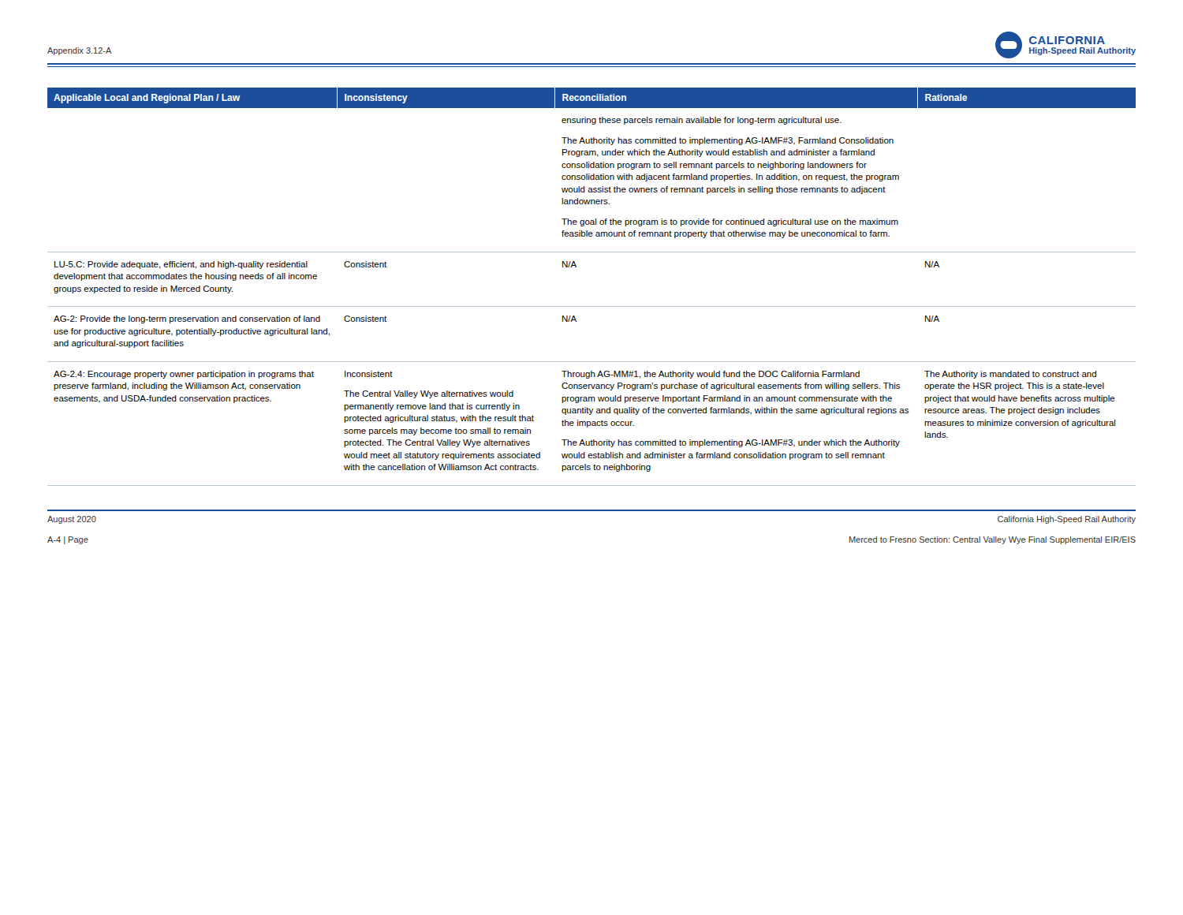Appendix 3.12-A
CALIFORNIA
High-Speed Rail Authority
| Applicable Local and Regional Plan / Law | Inconsistency | Reconciliation | Rationale |
| --- | --- | --- | --- |
| | | ensuring these parcels remain available for long-term agricultural use. The Authority has committed to implementing AG-IAMF#3, Farmland Consolidation Program, under which the Authority would establish and administer a farmland consolidation program to sell remnant parcels to neighboring landowners for consolidation with adjacent farmland properties. In addition, on request, the program would assist the owners of remnant parcels in selling those remnants to adjacent landowners. The goal of the program is to provide for continued agricultural use on the maximum feasible amount of remnant property that otherwise may be uneconomical to farm. | |
| LU-5.C: Provide adequate, efficient, and high-quality residential development that accommodates the housing needs of all income groups expected to reside in Merced County. | Consistent | N/A | N/A |
| AG-2: Provide the long-term preservation and conservation of land use for productive agriculture, potentially-productive agricultural land, and agricultural-support facilities | Consistent | N/A | N/A |
| AG-2.4: Encourage property owner participation in programs that preserve farmland, including the Williamson Act, conservation easements, and USDA-funded conservation practices. | Inconsistent The Central Valley Wye alternatives would permanently remove land that is currently in protected agricultural status, with the result that some parcels may become too small to remain protected. The Central Valley Wye alternatives would meet all statutory requirements associated with the cancellation of Williamson Act contracts. | Through AG-MM#1, the Authority would fund the DOC California Farmland Conservancy Program's purchase of agricultural easements from willing sellers. This program would preserve Important Farmland in an amount commensurate with the quantity and quality of the converted farmlands, within the same agricultural regions as the impacts occur. The Authority has committed to implementing AG-IAMF#3, under which the Authority would establish and administer a farmland consolidation program to sell remnant parcels to neighboring | The Authority is mandated to construct and operate the HSR project. This is a state-level project that would have benefits across multiple resource areas. The project design includes measures to minimize conversion of agricultural lands. |
August 2020
California High-Speed Rail Authority
A-4 | Page
Merced to Fresno Section: Central Valley Wye Final Supplemental EIR/EIS